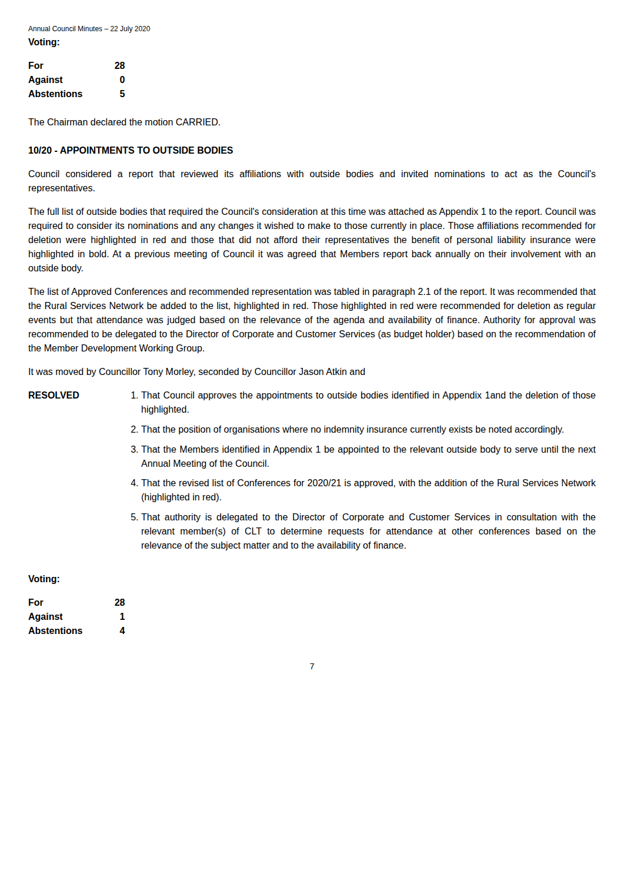Annual Council Minutes – 22 July 2020
Voting:
| For | 28 |
| Against | 0 |
| Abstentions | 5 |
The Chairman declared the motion CARRIED.
10/20 - APPOINTMENTS TO OUTSIDE BODIES
Council considered a report that reviewed its affiliations with outside bodies and invited nominations to act as the Council's representatives.
The full list of outside bodies that required the Council's consideration at this time was attached as Appendix 1 to the report. Council was required to consider its nominations and any changes it wished to make to those currently in place. Those affiliations recommended for deletion were highlighted in red and those that did not afford their representatives the benefit of personal liability insurance were highlighted in bold. At a previous meeting of Council it was agreed that Members report back annually on their involvement with an outside body.
The list of Approved Conferences and recommended representation was tabled in paragraph 2.1 of the report. It was recommended that the Rural Services Network be added to the list, highlighted in red. Those highlighted in red were recommended for deletion as regular events but that attendance was judged based on the relevance of the agenda and availability of finance. Authority for approval was recommended to be delegated to the Director of Corporate and Customer Services (as budget holder) based on the recommendation of the Member Development Working Group.
It was moved by Councillor Tony Morley, seconded by Councillor Jason Atkin and
RESOLVED
That Council approves the appointments to outside bodies identified in Appendix 1and the deletion of those highlighted.
That the position of organisations where no indemnity insurance currently exists be noted accordingly.
That the Members identified in Appendix 1 be appointed to the relevant outside body to serve until the next Annual Meeting of the Council.
That the revised list of Conferences for 2020/21 is approved, with the addition of the Rural Services Network (highlighted in red).
That authority is delegated to the Director of Corporate and Customer Services in consultation with the relevant member(s) of CLT to determine requests for attendance at other conferences based on the relevance of the subject matter and to the availability of finance.
Voting:
| For | 28 |
| Against | 1 |
| Abstentions | 4 |
7